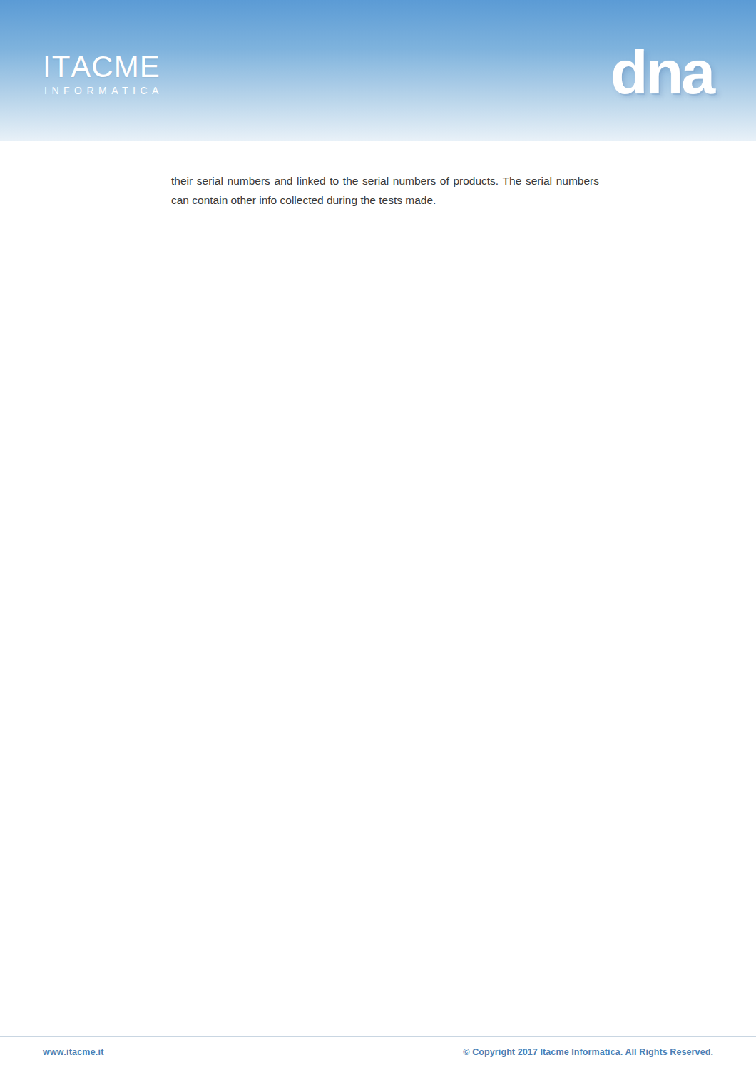ITACME
INFORMATICA
dna
their serial numbers and linked to the serial numbers of products. The serial numbers can contain other info collected during the tests made.
www.itacme.it
© Copyright 2017 Itacme Informatica. All Rights Reserved.